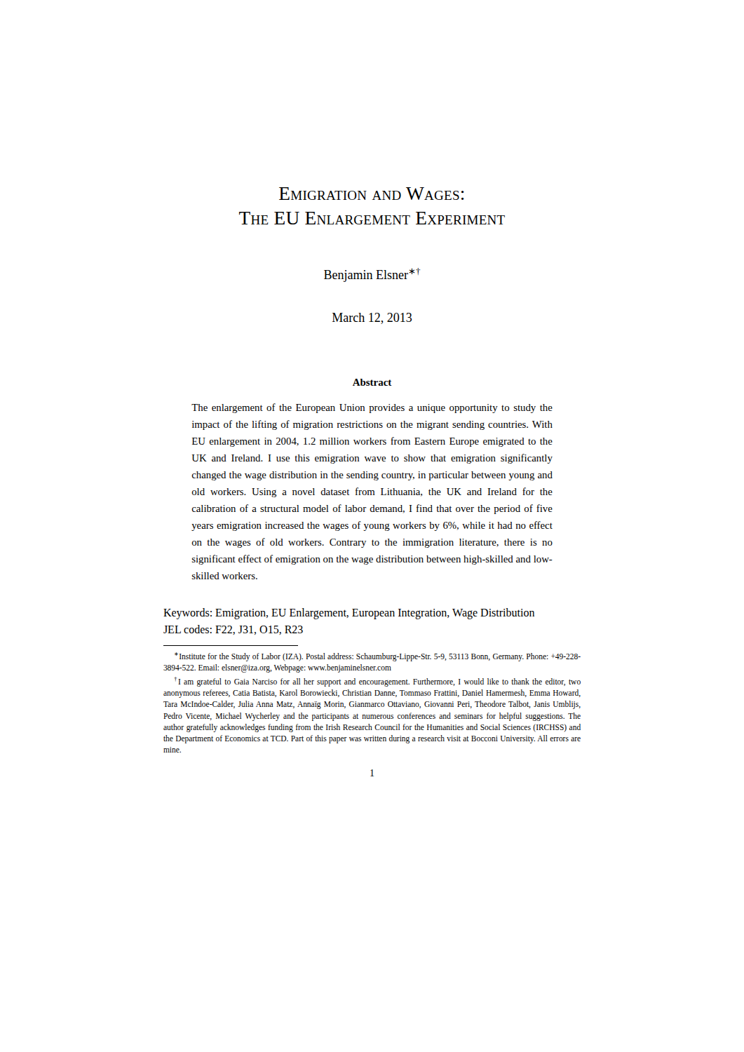Emigration and Wages:
The EU Enlargement Experiment
Benjamin Elsner∗†
March 12, 2013
Abstract
The enlargement of the European Union provides a unique opportunity to study the impact of the lifting of migration restrictions on the migrant sending countries. With EU enlargement in 2004, 1.2 million workers from Eastern Europe emigrated to the UK and Ireland. I use this emigration wave to show that emigration significantly changed the wage distribution in the sending country, in particular between young and old workers. Using a novel dataset from Lithuania, the UK and Ireland for the calibration of a structural model of labor demand, I find that over the period of five years emigration increased the wages of young workers by 6%, while it had no effect on the wages of old workers. Contrary to the immigration literature, there is no significant effect of emigration on the wage distribution between high-skilled and low-skilled workers.
Keywords: Emigration, EU Enlargement, European Integration, Wage Distribution
JEL codes: F22, J31, O15, R23
∗Institute for the Study of Labor (IZA). Postal address: Schaumburg-Lippe-Str. 5-9, 53113 Bonn, Germany. Phone: +49-228-3894-522. Email: elsner@iza.org, Webpage: www.benjaminelsner.com
†I am grateful to Gaia Narciso for all her support and encouragement. Furthermore, I would like to thank the editor, two anonymous referees, Catia Batista, Karol Borowiecki, Christian Danne, Tommaso Frattini, Daniel Hamermesh, Emma Howard, Tara McIndoe-Calder, Julia Anna Matz, Annaïg Morin, Gianmarco Ottaviano, Giovanni Peri, Theodore Talbot, Janis Umblijs, Pedro Vicente, Michael Wycherley and the participants at numerous conferences and seminars for helpful suggestions. The author gratefully acknowledges funding from the Irish Research Council for the Humanities and Social Sciences (IRCHSS) and the Department of Economics at TCD. Part of this paper was written during a research visit at Bocconi University. All errors are mine.
1